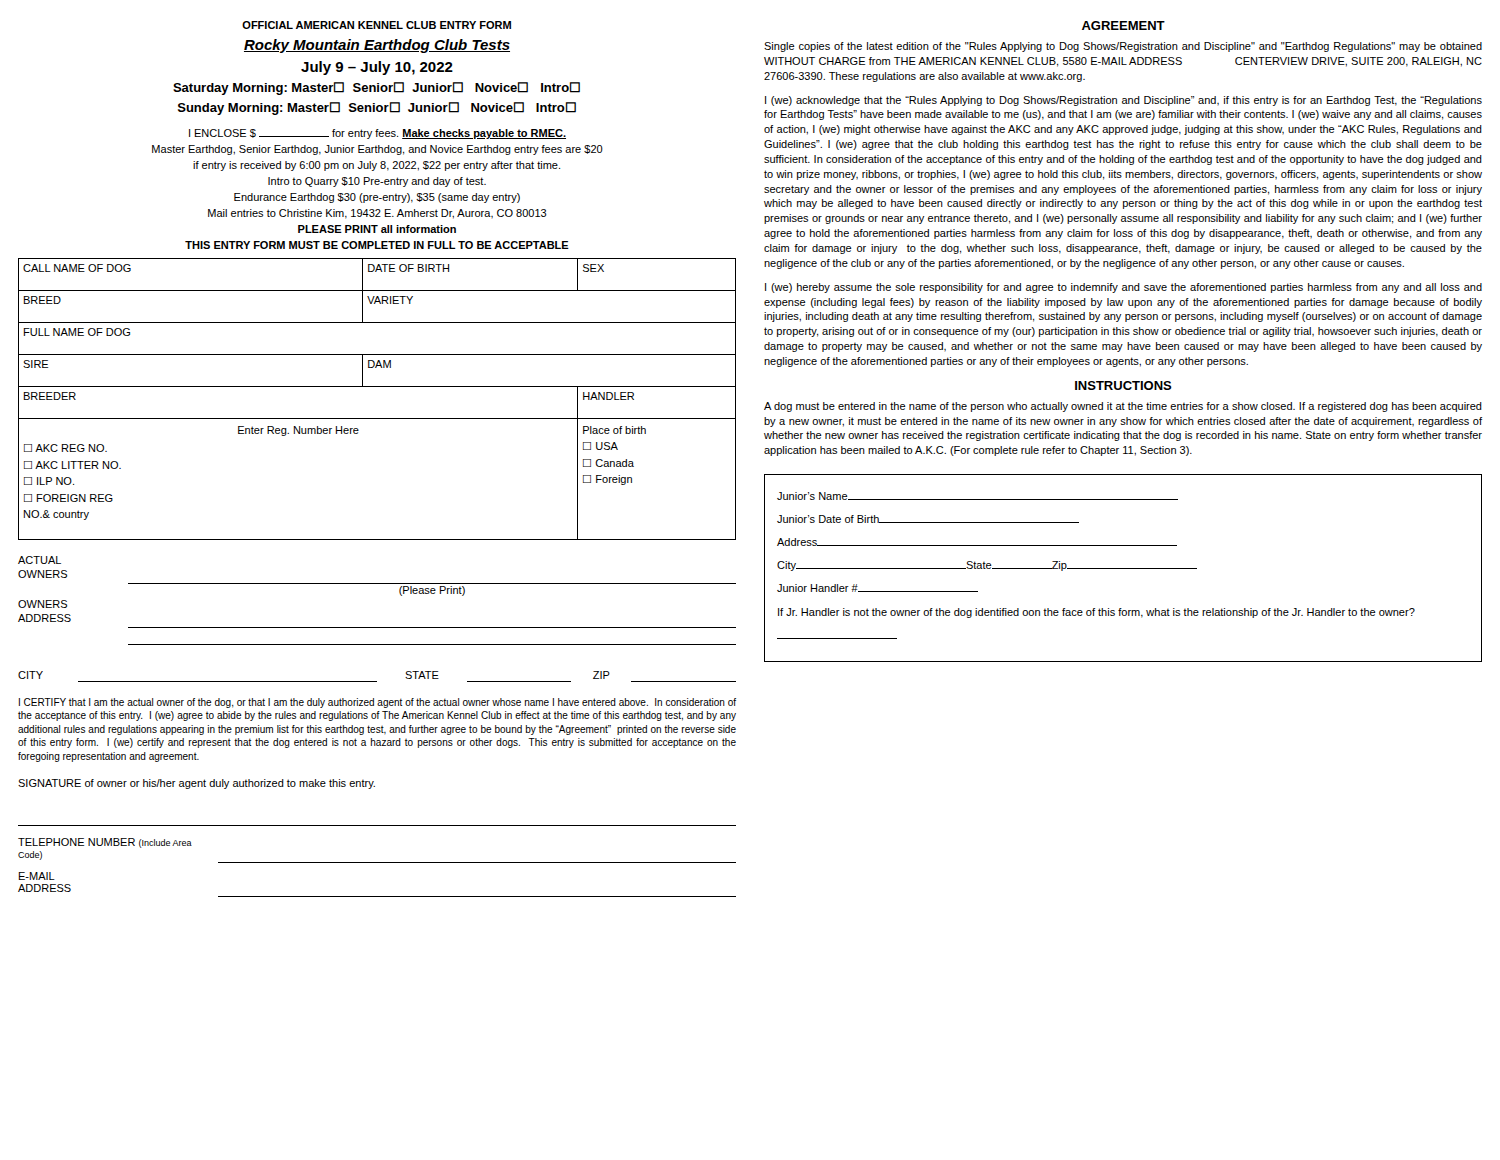OFFICIAL AMERICAN KENNEL CLUB ENTRY FORM
Rocky Mountain Earthdog Club Tests
July 9 – July 10, 2022
Saturday Morning: Master☐ Senior☐ Junior☐ Novice☐ Intro☐
Sunday Morning: Master☐ Senior☐ Junior☐ Novice☐ Intro☐
I ENCLOSE $ for entry fees. Make checks payable to RMEC.
Master Earthdog, Senior Earthdog, Junior Earthdog, and Novice Earthdog entry fees are $20
if entry is received by 6:00 pm on July 8, 2022, $22 per entry after that time.
Intro to Quarry $10 Pre-entry and day of test.
Endurance Earthdog $30 (pre-entry), $35 (same day entry)
Mail entries to Christine Kim, 19432 E. Amherst Dr, Aurora, CO 80013
PLEASE PRINT all information
THIS ENTRY FORM MUST BE COMPLETED IN FULL TO BE ACCEPTABLE
| CALL NAME OF DOG | DATE OF BIRTH | SEX |
| BREED | VARIETY |
| FULL NAME OF DOG |
| SIRE | DAM |
| BREEDER | HANDLER |
| Enter Reg. Number Here ☐ AKC REG NO. ☐ AKC LITTER NO. ☐ ILP NO. ☐ FOREIGN REG NO.& country | Place of birth ☐ USA ☐ Canada ☐ Foreign |
| ACTUAL OWNERS | |
| | (Please Print) |
| OWNERS ADDRESS | |
| CITY | | STATE | | ZIP | |
I CERTIFY that I am the actual owner of the dog, or that I am the duly authorized agent of the actual owner whose name I have entered above. In consideration of the acceptance of this entry. I (we) agree to abide by the rules and regulations of The American Kennel Club in effect at the time of this earthdog test, and by any additional rules and regulations appearing in the premium list for this earthdog test, and further agree to be bound by the “Agreement” printed on the reverse side of this entry form. I (we) certify and represent that the dog entered is not a hazard to persons or other dogs. This entry is submitted for acceptance on the foregoing representation and agreement.
SIGNATURE of owner or his/her agent duly authorized to make this entry.
| TELEPHONE NUMBER (Include Area Code) | |
| E-MAIL ADDRESS | |
AGREEMENT
Single copies of the latest edition of the "Rules Applying to Dog Shows/Registration and Discipline" and "Earthdog Regulations" may be obtained WITHOUT CHARGE from THE AMERICAN KENNEL CLUB, 5580 E-MAIL ADDRESS CENTERVIEW DRIVE, SUITE 200, RALEIGH, NC 27606-3390. These regulations are also available at www.akc.org.
I (we) acknowledge that the “Rules Applying to Dog Shows/Registration and Discipline” and, if this entry is for an Earthdog Test, the “Regulations for Earthdog Tests” have been made available to me (us), and that I am (we are) familiar with their contents. I (we) waive any and all claims, causes of action, I (we) might otherwise have against the AKC and any AKC approved judge, judging at this show, under the “AKC Rules, Regulations and Guidelines”. I (we) agree that the club holding this earthdog test has the right to refuse this entry for cause which the club shall deem to be sufficient. In consideration of the acceptance of this entry and of the holding of the earthdog test and of the opportunity to have the dog judged and to win prize money, ribbons, or trophies, I (we) agree to hold this club, iits members, directors, governors, officers, agents, superintendents or show secretary and the owner or lessor of the premises and any employees of the aforementioned parties, harmless from any claim for loss or injury which may be alleged to have been caused directly or indirectly to any person or thing by the act of this dog while in or upon the earthdog test premises or grounds or near any entrance thereto, and I (we) personally assume all responsibility and liability for any such claim; and I (we) further agree to hold the aforementioned parties harmless from any claim for loss of this dog by disappearance, theft, death or otherwise, and from any claim for damage or injury to the dog, whether such loss, disappearance, theft, damage or injury, be caused or alleged to be caused by the negligence of the club or any of the parties aforementioned, or by the negligence of any other person, or any other cause or causes.
I (we) hereby assume the sole responsibility for and agree to indemnify and save the aforementioned parties harmless from any and all loss and expense (including legal fees) by reason of the liability imposed by law upon any of the aforementioned parties for damage because of bodily injuries, including death at any time resulting therefrom, sustained by any person or persons, including myself (ourselves) or on account of damage to property, arising out of or in consequence of my (our) participation in this show or obedience trial or agility trial, howsoever such injuries, death or damage to property may be caused, and whether or not the same may have been caused or may have been alleged to have been caused by negligence of the aforementioned parties or any of their employees or agents, or any other persons.
INSTRUCTIONS
A dog must be entered in the name of the person who actually owned it at the time entries for a show closed. If a registered dog has been acquired by a new owner, it must be entered in the name of its new owner in any show for which entries closed after the date of acquirement, regardless of whether the new owner has received the registration certificate indicating that the dog is recorded in his name. State on entry form whether transfer application has been mailed to A.K.C. (For complete rule refer to Chapter 11, Section 3).
Junior’s Name
Junior’s Date of Birth
Address
City State Zip
Junior Handler #
If Jr. Handler is not the owner of the dog identified oon the face of this form, what is the relationship of the Jr. Handler to the owner?